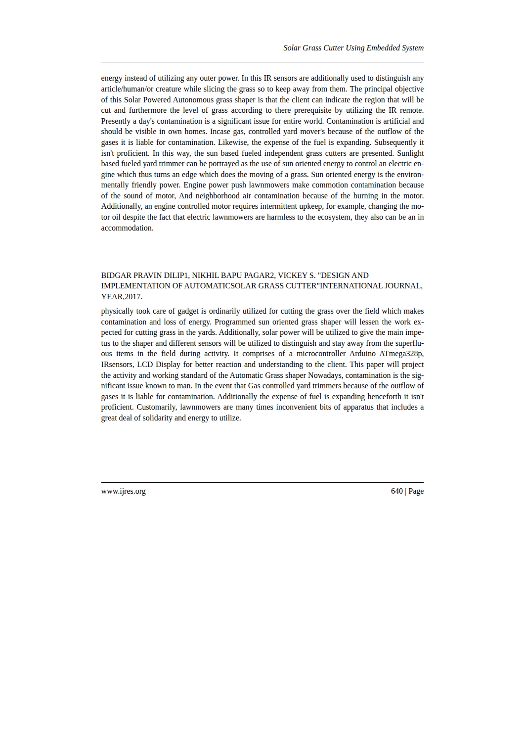Solar Grass Cutter Using Embedded System
energy instead of utilizing any outer power. In this IR sensors are additionally used to distinguish any article/human/or creature while slicing the grass so to keep away from them. The principal objective of this Solar Powered Autonomous grass shaper is that the client can indicate the region that will be cut and furthermore the level of grass according to there prerequisite by utilizing the IR remote. Presently a day's contamination is a significant issue for entire world. Contamination is artificial and should be visible in own homes. Incase gas, controlled yard mover's because of the outflow of the gases it is liable for contamination. Likewise, the expense of the fuel is expanding. Subsequently it isn't proficient. In this way, the sun based fueled independent grass cutters are presented. Sunlight based fueled yard trimmer can be portrayed as the use of sun oriented energy to control an electric engine which thus turns an edge which does the moving of a grass. Sun oriented energy is the environmentally friendly power. Engine power push lawnmowers make commotion contamination because of the sound of motor, And neighborhood air contamination because of the burning in the motor. Additionally, an engine controlled motor requires intermittent upkeep, for example, changing the motor oil despite the fact that electric lawnmowers are harmless to the ecosystem, they also can be an in accommodation.
BIDGAR PRAVIN DILIP1, NIKHIL BAPU PAGAR2, VICKEY S. "DESIGN AND IMPLEMENTATION OF AUTOMATICSOLAR GRASS CUTTER"INTERNATIONAL JOURNAL, YEAR,2017.
physically took care of gadget is ordinarily utilized for cutting the grass over the field which makes contamination and loss of energy. Programmed sun oriented grass shaper will lessen the work expected for cutting grass in the yards. Additionally, solar power will be utilized to give the main impetus to the shaper and different sensors will be utilized to distinguish and stay away from the superfluous items in the field during activity. It comprises of a microcontroller Arduino ATmega328p, IRsensors, LCD Display for better reaction and understanding to the client. This paper will project the activity and working standard of the Automatic Grass shaper Nowadays, contamination is the significant issue known to man. In the event that Gas controlled yard trimmers because of the outflow of gases it is liable for contamination. Additionally the expense of fuel is expanding henceforth it isn't proficient. Customarily, lawnmowers are many times inconvenient bits of apparatus that includes a great deal of solidarity and energy to utilize.
www.ijres.org 640 | Page